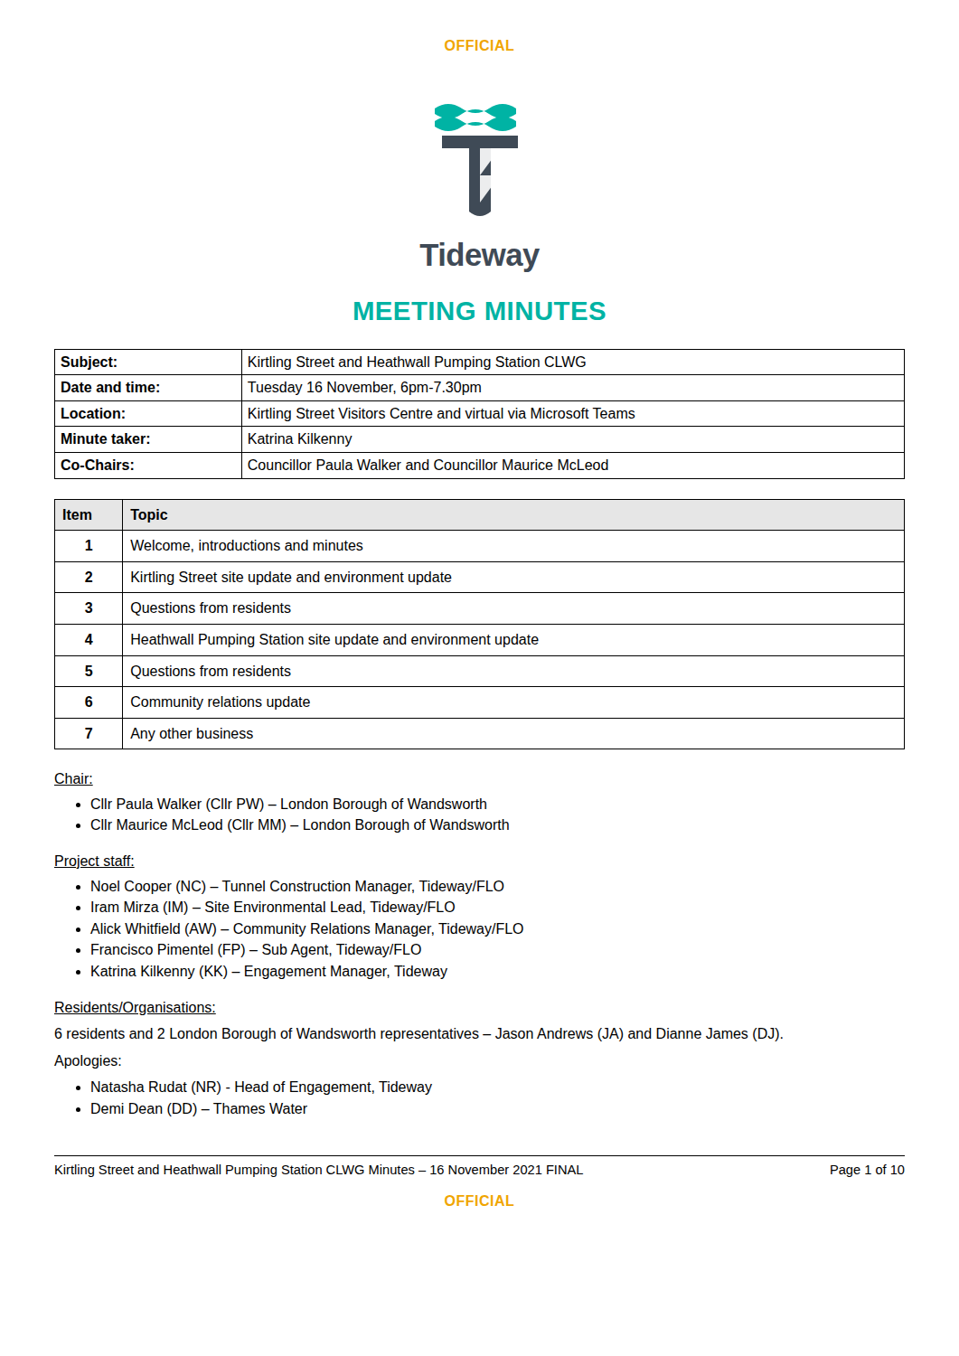OFFICIAL
Tideway
MEETING MINUTES
| Subject: | Kirtling Street and Heathwall Pumping Station CLWG |
| Date and time: | Tuesday 16 November, 6pm-7.30pm |
| Location: | Kirtling Street Visitors Centre and virtual via Microsoft Teams |
| Minute taker: | Katrina Kilkenny |
| Co-Chairs: | Councillor Paula Walker and Councillor Maurice McLeod |
| Item | Topic |
| --- | --- |
| 1 | Welcome, introductions and minutes |
| 2 | Kirtling Street site update and environment update |
| 3 | Questions from residents |
| 4 | Heathwall Pumping Station site update and environment update |
| 5 | Questions from residents |
| 6 | Community relations update |
| 7 | Any other business |
Chair:
Cllr Paula Walker (Cllr PW) – London Borough of Wandsworth
Cllr Maurice McLeod (Cllr MM) – London Borough of Wandsworth
Project staff:
Noel Cooper (NC) – Tunnel Construction Manager, Tideway/FLO
Iram Mirza (IM) – Site Environmental Lead, Tideway/FLO
Alick Whitfield (AW) – Community Relations Manager, Tideway/FLO
Francisco Pimentel (FP) – Sub Agent, Tideway/FLO
Katrina Kilkenny (KK) – Engagement Manager, Tideway
Residents/Organisations:
6 residents and 2 London Borough of Wandsworth representatives – Jason Andrews (JA) and Dianne James (DJ).
Apologies:
Natasha Rudat (NR) - Head of Engagement, Tideway
Demi Dean (DD) – Thames Water
Kirtling Street and Heathwall Pumping Station CLWG Minutes – 16 November 2021 FINAL Page 1 of 10
OFFICIAL